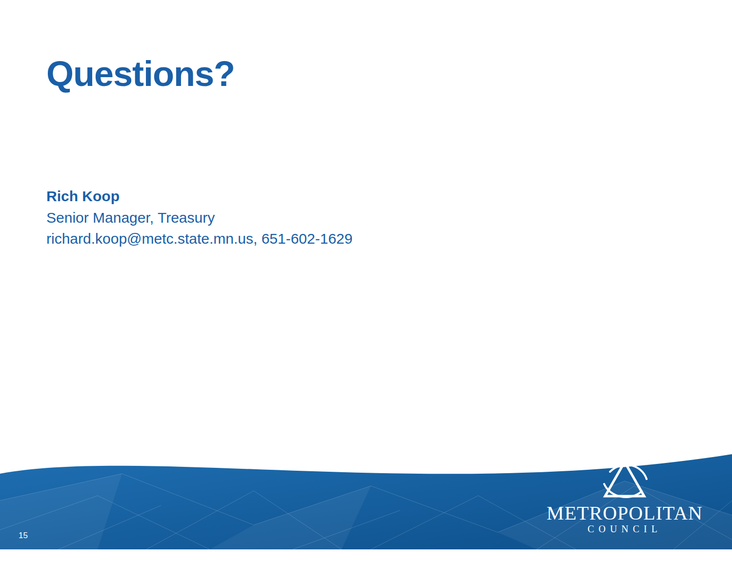Questions?
Rich Koop
Senior Manager, Treasury
richard.koop@metc.state.mn.us, 651-602-1629
15
METROPOLITAN
COUNCIL